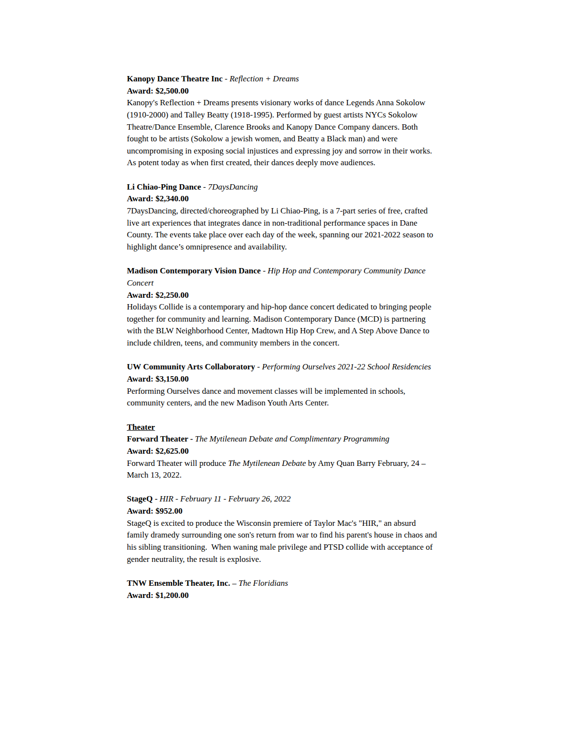Kanopy Dance Theatre Inc - Reflection + Dreams
Award: $2,500.00
Kanopy's Reflection + Dreams presents visionary works of dance Legends Anna Sokolow (1910-2000) and Talley Beatty (1918-1995). Performed by guest artists NYCs Sokolow Theatre/Dance Ensemble, Clarence Brooks and Kanopy Dance Company dancers. Both fought to be artists (Sokolow a jewish women, and Beatty a Black man) and were uncompromising in exposing social injustices and expressing joy and sorrow in their works. As potent today as when first created, their dances deeply move audiences.
Li Chiao-Ping Dance - 7DaysDancing
Award: $2,340.00
7DaysDancing, directed/choreographed by Li Chiao-Ping, is a 7-part series of free, crafted live art experiences that integrates dance in non-traditional performance spaces in Dane County. The events take place over each day of the week, spanning our 2021-2022 season to highlight dance’s omnipresence and availability.
Madison Contemporary Vision Dance - Hip Hop and Contemporary Community Dance Concert
Award: $2,250.00
Holidays Collide is a contemporary and hip-hop dance concert dedicated to bringing people together for community and learning. Madison Contemporary Dance (MCD) is partnering with the BLW Neighborhood Center, Madtown Hip Hop Crew, and A Step Above Dance to include children, teens, and community members in the concert.
UW Community Arts Collaboratory - Performing Ourselves 2021-22 School Residencies
Award: $3,150.00
Performing Ourselves dance and movement classes will be implemented in schools, community centers, and the new Madison Youth Arts Center.
Theater
Forward Theater - The Mytilenean Debate and Complimentary Programming
Award: $2,625.00
Forward Theater will produce The Mytilenean Debate by Amy Quan Barry February, 24 – March 13, 2022.
StageQ - HIR - February 11 - February 26, 2022
Award: $952.00
StageQ is excited to produce the Wisconsin premiere of Taylor Mac's "HIR," an absurd family dramedy surrounding one son's return from war to find his parent's house in chaos and his sibling transitioning. When waning male privilege and PTSD collide with acceptance of gender neutrality, the result is explosive.
TNW Ensemble Theater, Inc. – The Floridians
Award: $1,200.00